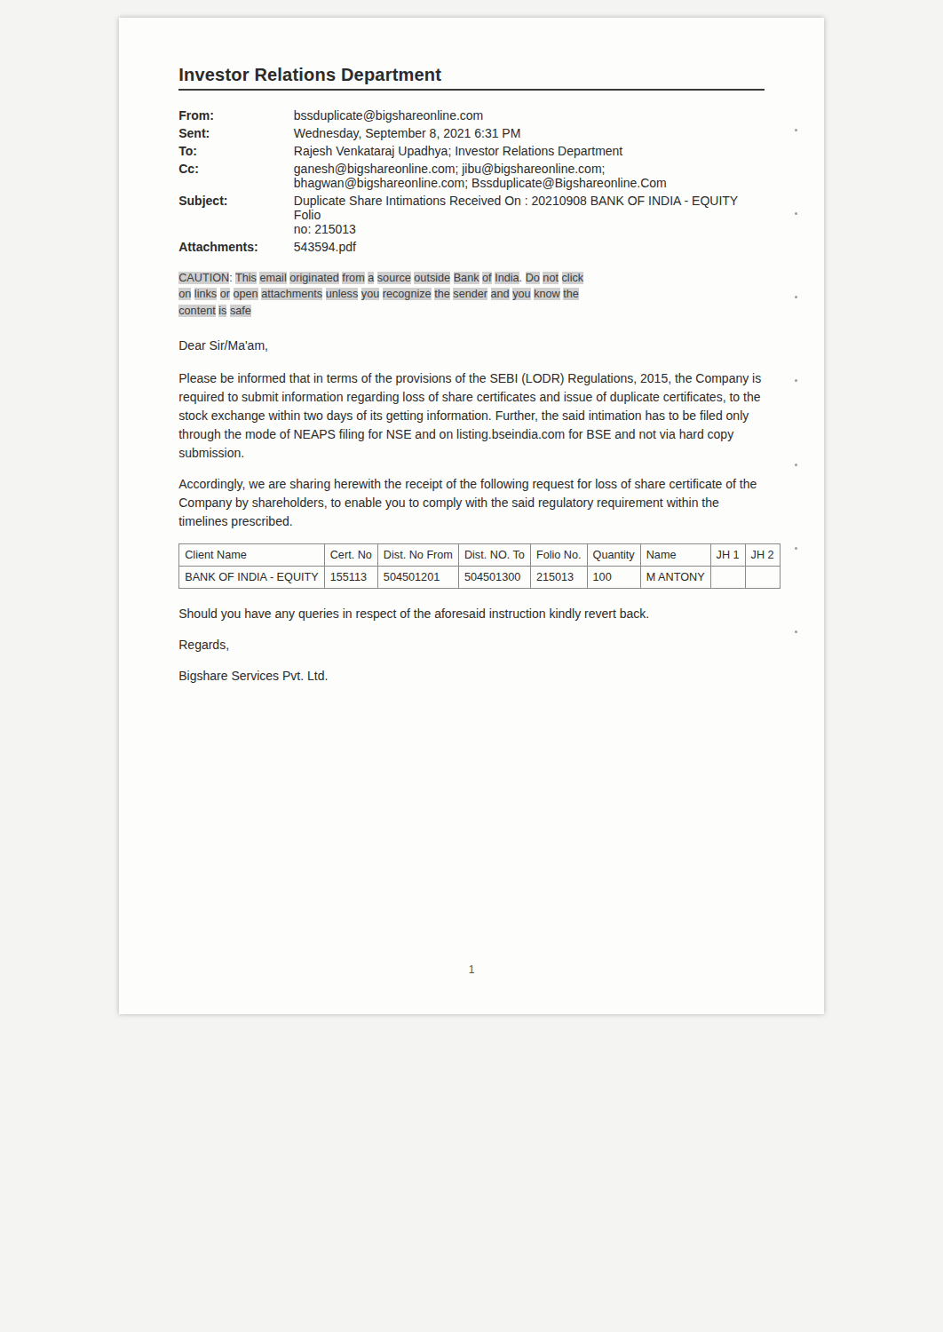Investor Relations Department
| From: | bssduplicate@bigshareonline.com |
| Sent: | Wednesday, September 8, 2021 6:31 PM |
| To: | Rajesh Venkataraj Upadhya; Investor Relations Department |
| Cc: | ganesh@bigshareonline.com; jibu@bigshareonline.com; bhagwan@bigshareonline.com; Bssduplicate@Bigshareonline.Com |
| Subject: | Duplicate Share Intimations Received On : 20210908 BANK OF INDIA - EQUITY Folio no: 215013 |
| Attachments: | 543594.pdf |
CAUTION: This email originated from a source outside Bank of India. Do not click
on links or open attachments unless you recognize the sender and you know the
content is safe
Dear Sir/Ma'am,
Please be informed that in terms of the provisions of the SEBI (LODR) Regulations, 2015, the Company is required to submit information regarding loss of share certificates and issue of duplicate certificates, to the stock exchange within two days of its getting information. Further, the said intimation has to be filed only through the mode of NEAPS filing for NSE and on listing.bseindia.com for BSE and not via hard copy submission.
Accordingly, we are sharing herewith the receipt of the following request for loss of share certificate of the Company by shareholders, to enable you to comply with the said regulatory requirement within the timelines prescribed.
| Client Name | Cert. No | Dist. No From | Dist. NO. To | Folio No. | Quantity | Name | JH 1 | JH 2 |
| --- | --- | --- | --- | --- | --- | --- | --- | --- |
| BANK OF INDIA - EQUITY | 155113 | 504501201 | 504501300 | 215013 | 100 | M ANTONY | | |
Should you have any queries in respect of the aforesaid instruction kindly revert back.
Regards,
Bigshare Services Pvt. Ltd.
1